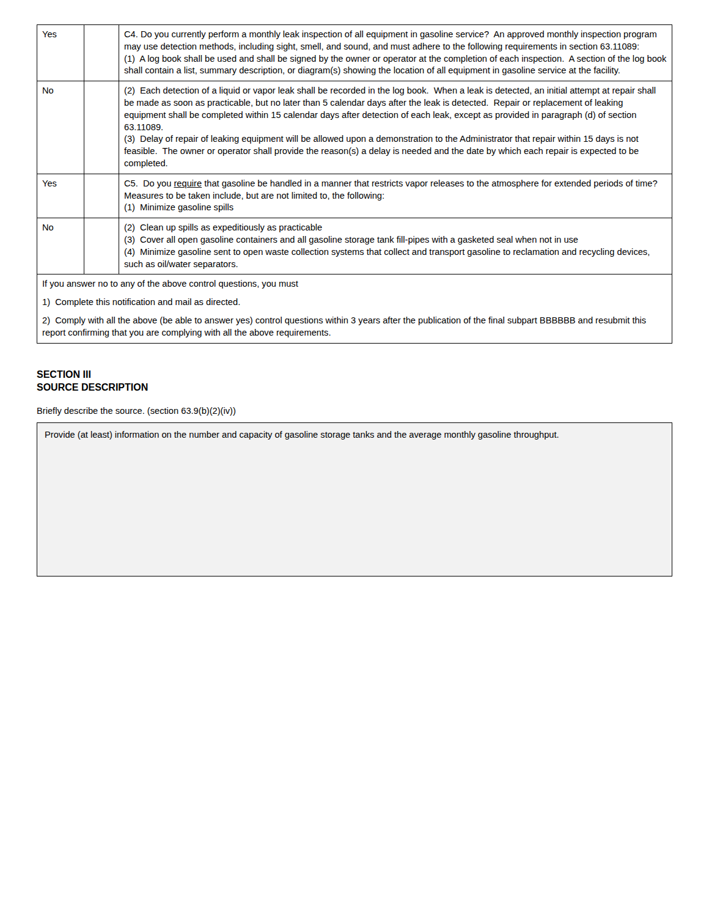| Yes | | C4. Do you currently perform a monthly leak inspection of all equipment in gasoline service? An approved monthly inspection program may use detection methods, including sight, smell, and sound, and must adhere to the following requirements in section 63.11089: (1) A log book shall be used and shall be signed by the owner or operator at the completion of each inspection. A section of the log book shall contain a list, summary description, or diagram(s) showing the location of all equipment in gasoline service at the facility. |
| No | | (2) Each detection of a liquid or vapor leak shall be recorded in the log book. When a leak is detected, an initial attempt at repair shall be made as soon as practicable, but no later than 5 calendar days after the leak is detected. Repair or replacement of leaking equipment shall be completed within 15 calendar days after detection of each leak, except as provided in paragraph (d) of section 63.11089. (3) Delay of repair of leaking equipment will be allowed upon a demonstration to the Administrator that repair within 15 days is not feasible. The owner or operator shall provide the reason(s) a delay is needed and the date by which each repair is expected to be completed. |
| Yes | | C5. Do you require that gasoline be handled in a manner that restricts vapor releases to the atmosphere for extended periods of time? Measures to be taken include, but are not limited to, the following: (1) Minimize gasoline spills |
| No | | (2) Clean up spills as expeditiously as practicable (3) Cover all open gasoline containers and all gasoline storage tank fill-pipes with a gasketed seal when not in use (4) Minimize gasoline sent to open waste collection systems that collect and transport gasoline to reclamation and recycling devices, such as oil/water separators. |
| If you answer no to any of the above control questions, you must 1) Complete this notification and mail as directed. 2) Comply with all the above (be able to answer yes) control questions within 3 years after the publication of the final subpart BBBBBB and resubmit this report confirming that you are complying with all the above requirements. |
SECTION III
SOURCE DESCRIPTION
Briefly describe the source. (section 63.9(b)(2)(iv))
Provide (at least) information on the number and capacity of gasoline storage tanks and the average monthly gasoline throughput.